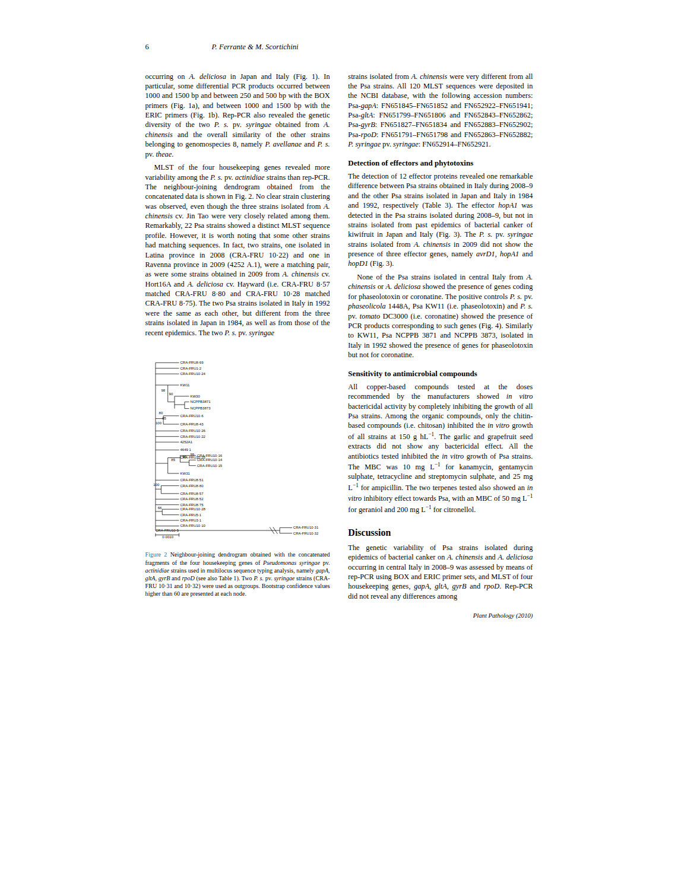6 P. Ferrante & M. Scortichini
occurring on A. deliciosa in Japan and Italy (Fig. 1). In particular, some differential PCR products occurred between 1000 and 1500 bp and between 250 and 500 bp with the BOX primers (Fig. 1a), and between 1000 and 1500 bp with the ERIC primers (Fig. 1b). Rep-PCR also revealed the genetic diversity of the two P. s. pv. syringae obtained from A. chinensis and the overall similarity of the other strains belonging to genomospecies 8, namely P. avellanae and P. s. pv. theae.
MLST of the four housekeeping genes revealed more variability among the P. s. pv. actinidiae strains than rep-PCR. The neighbour-joining dendrogram obtained from the concatenated data is shown in Fig. 2. No clear strain clustering was observed, even though the three strains isolated from A. chinensis cv. Jin Tao were very closely related among them. Remarkably, 22 Psa strains showed a distinct MLST sequence profile. However, it is worth noting that some other strains had matching sequences. In fact, two strains, one isolated in Latina province in 2008 (CRA-FRU 10·22) and one in Ravenna province in 2009 (4252 A.1), were a matching pair, as were some strains obtained in 2009 from A. chinensis cv. Hort16A and A. deliciosa cv. Hayward (i.e. CRA-FRU 8·57 matched CRA-FRU 8·80 and CRA-FRU 10·28 matched CRA-FRU 8·75). The two Psa strains isolated in Italy in 1992 were the same as each other, but different from the three strains isolated in Japan in 1984, as well as from those of the recent epidemics. The two P. s. pv. syringae
CRA-FRU8·69 CRA-FRU1·2 CRA-FRU10·24 KW11 KW30 NCPPB3871 NCPPB3873 CRA-FRU10·6 CRA-FRU8·43 CRA-FRU10·26 CRA-FRU10·22 4252A1 4649 1 CRA-FRU10·25 CRA-FRU10·16 CRA-FRU10·14 CRA-FRU10·15 KW31 CRA-FRU8·51 CRA-FRU8·80 CRA-FRU8·57 CRA-FRU8·52 CRA-FRU8·75 CRA-FRU10·28 CRA-FRU5·1 CRA-FRU3·1 CRA-FRU10·10 CRA-FRU10·5 CRA-FRU10·31 CRA-FRU10·32 98 90 80 85 100 85 95 99 100 66 0·0010
Figure 2 Neighbour-joining dendrogram obtained with the concatenated fragments of the four housekeeping genes of Pseudomonas syringae pv. actinidiae strains used in multilocus sequence typing analysis, namely gapA, gltA, gyrB and rpoD (see also Table 1). Two P. s. pv. syringae strains (CRA-FRU 10·31 and 10·32) were used as outgroups. Bootstrap confidence values higher than 60 are presented at each node.
strains isolated from A. chinensis were very different from all the Psa strains. All 120 MLST sequences were deposited in the NCBI database, with the following accession numbers: Psa-gapA: FN651845–FN651852 and FN652922–FN651941; Psa-gltA: FN651799–FN651806 and FN652843–FN652862; Psa-gyrB: FN651827–FN651834 and FN652883–FN652902; Psa-rpoD: FN651791–FN651798 and FN652863–FN652882; P. syringae pv. syringae: FN652914–FN652921.
Detection of effectors and phytotoxins
The detection of 12 effector proteins revealed one remarkable difference between Psa strains obtained in Italy during 2008–9 and the other Psa strains isolated in Japan and Italy in 1984 and 1992, respectively (Table 3). The effector hopA1 was detected in the Psa strains isolated during 2008–9, but not in strains isolated from past epidemics of bacterial canker of kiwifruit in Japan and Italy (Fig. 3). The P. s. pv. syringae strains isolated from A. chinensis in 2009 did not show the presence of three effector genes, namely avrD1, hopA1 and hopD1 (Fig. 3).
None of the Psa strains isolated in central Italy from A. chinensis or A. deliciosa showed the presence of genes coding for phaseolotoxin or coronatine. The positive controls P. s. pv. phaseolicola 1448A, Psa KW11 (i.e. phaseolotoxin) and P. s. pv. tomato DC3000 (i.e. coronatine) showed the presence of PCR products corresponding to such genes (Fig. 4). Similarly to KW11, Psa NCPPB 3871 and NCPPB 3873, isolated in Italy in 1992 showed the presence of genes for phaseolotoxin but not for coronatine.
Sensitivity to antimicrobial compounds
All copper-based compounds tested at the doses recommended by the manufacturers showed in vitro bactericidal activity by completely inhibiting the growth of all Psa strains. Among the organic compounds, only the chitin-based compounds (i.e. chitosan) inhibited the in vitro growth of all strains at 150 g hL−1. The garlic and grapefruit seed extracts did not show any bactericidal effect. All the antibiotics tested inhibited the in vitro growth of Psa strains. The MBC was 10 mg L−1 for kanamycin, gentamycin sulphate, tetracycline and streptomycin sulphate, and 25 mg L−1 for ampicillin. The two terpenes tested also showed an in vitro inhibitory effect towards Psa, with an MBC of 50 mg L−1 for geraniol and 200 mg L−1 for citronellol.
Discussion
The genetic variability of Psa strains isolated during epidemics of bacterial canker on A. chinensis and A. deliciosa occurring in central Italy in 2008–9 was assessed by means of rep-PCR using BOX and ERIC primer sets, and MLST of four housekeeping genes, gapA, gltA, gyrB and rpoD. Rep-PCR did not reveal any differences among
Plant Pathology (2010)